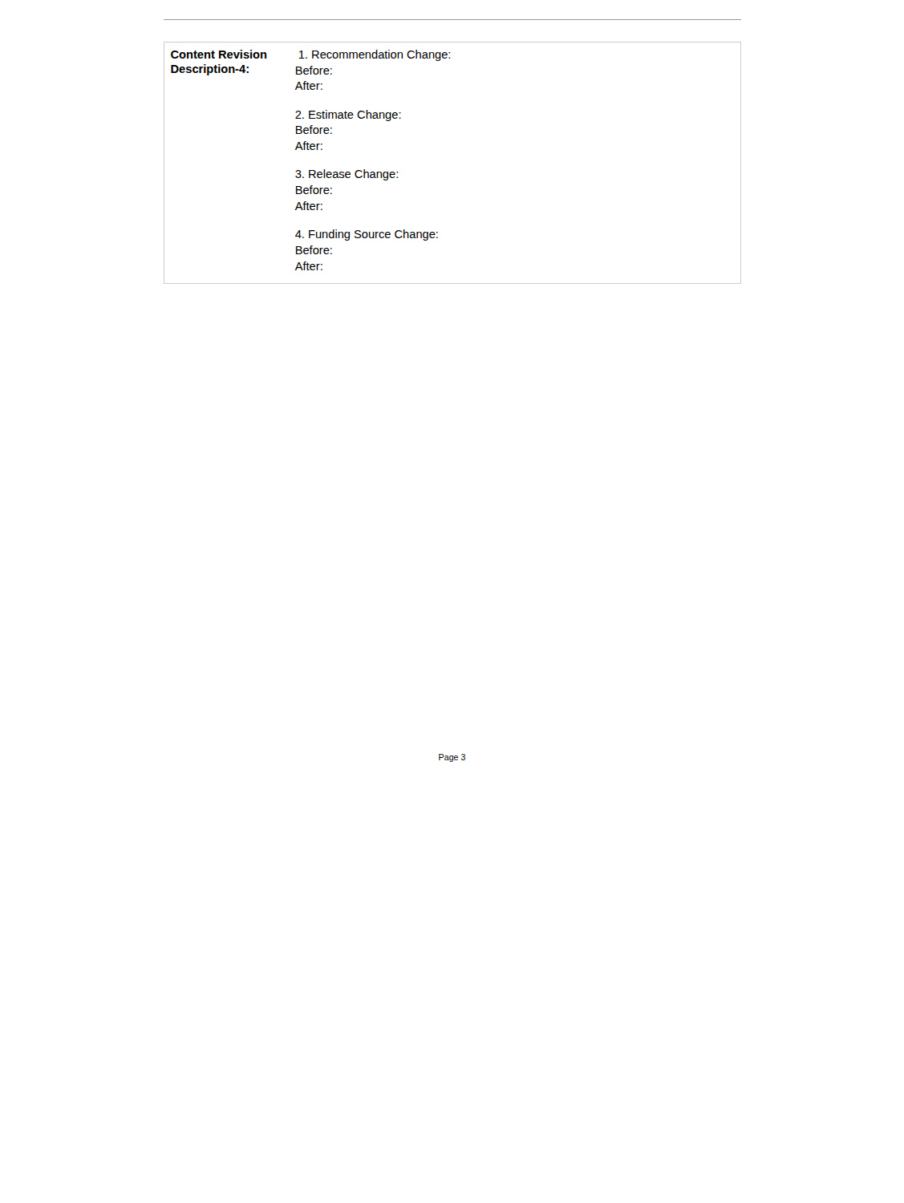| Content Revision Description-4: | 1. Recommendation Change: Before: After: 2. Estimate Change: Before: After: 3. Release Change: Before: After: 4. Funding Source Change: Before: After: |
Page 3